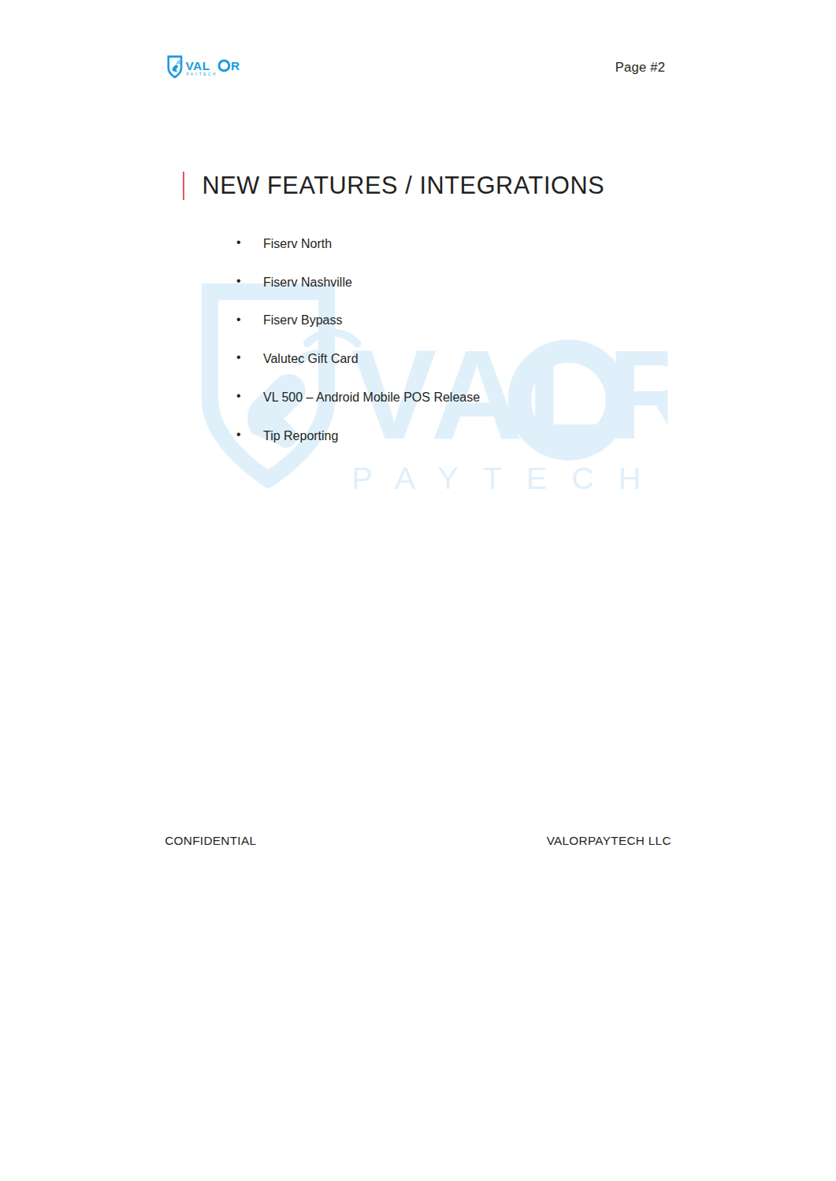VAL R PAYTECH
Page #2
VAL R PAYTECH
NEW FEATURES / INTEGRATIONS
Fiserv North
Fiserv Nashville
Fiserv Bypass
Valutec Gift Card
VL 500 – Android Mobile POS Release
Tip Reporting
CONFIDENTIAL
VALORPAYTECH LLC